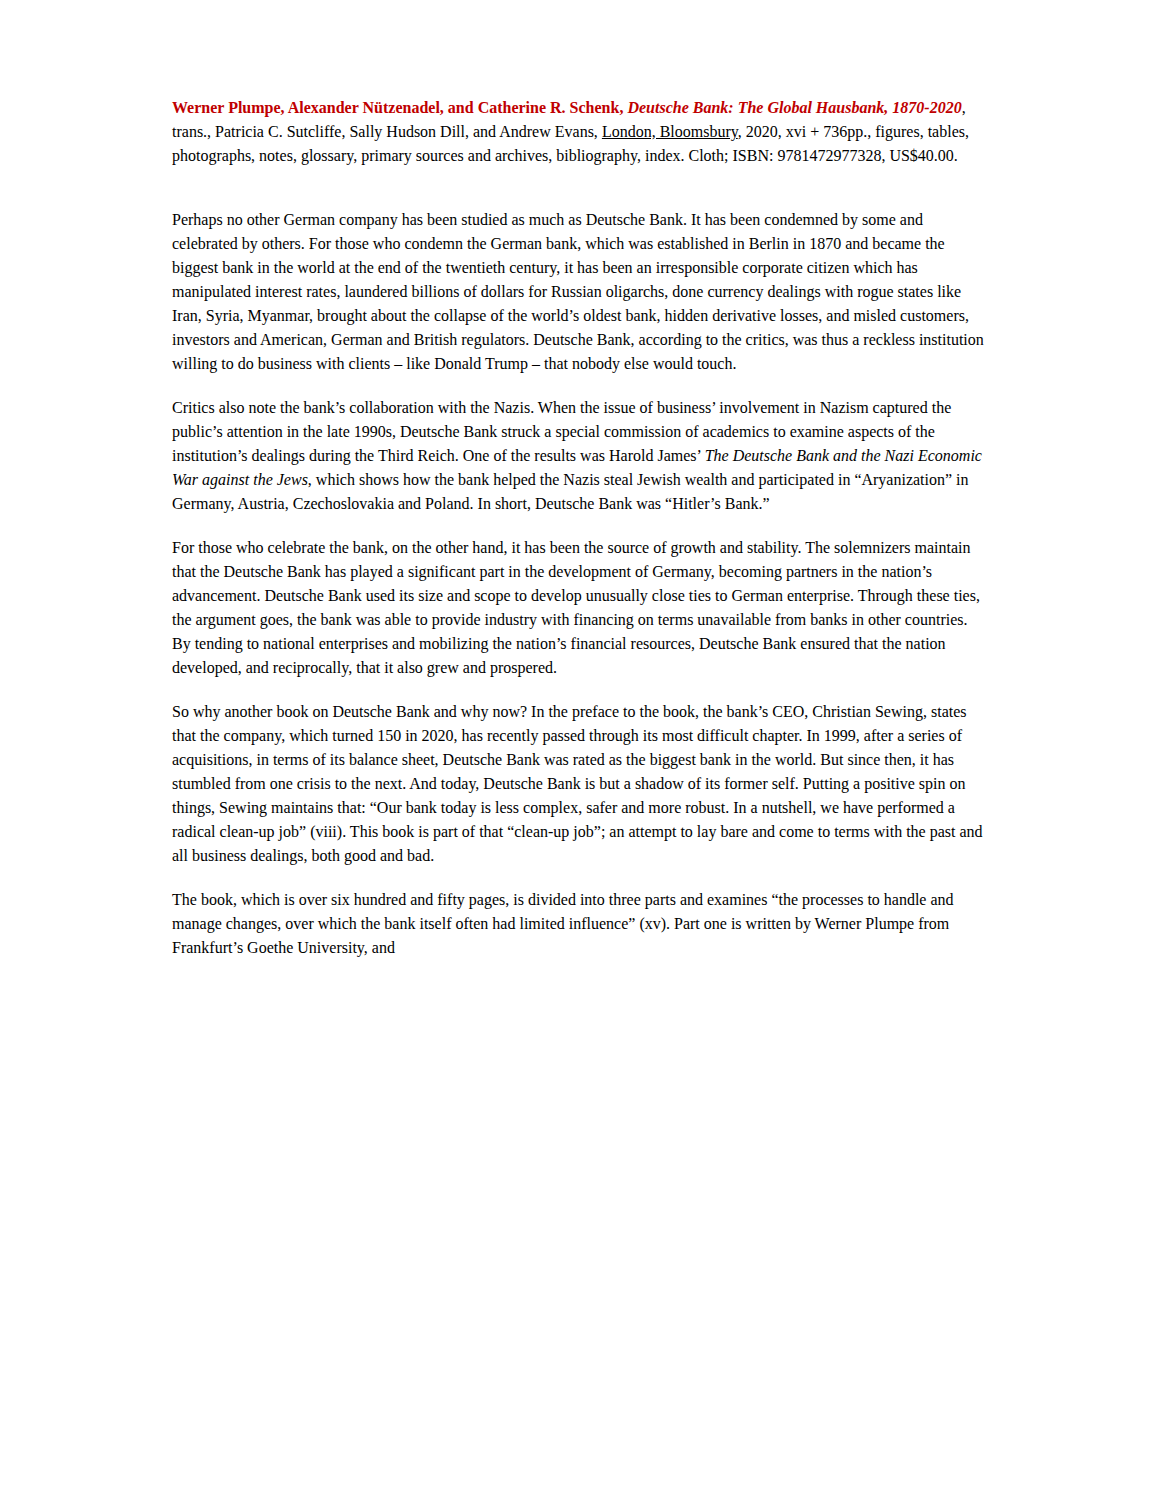Werner Plumpe, Alexander Nützenadel, and Catherine R. Schenk, Deutsche Bank: The Global Hausbank, 1870-2020, trans., Patricia C. Sutcliffe, Sally Hudson Dill, and Andrew Evans, London, Bloomsbury, 2020, xvi + 736pp., figures, tables, photographs, notes, glossary, primary sources and archives, bibliography, index. Cloth; ISBN: 9781472977328, US$40.00.
Perhaps no other German company has been studied as much as Deutsche Bank. It has been condemned by some and celebrated by others. For those who condemn the German bank, which was established in Berlin in 1870 and became the biggest bank in the world at the end of the twentieth century, it has been an irresponsible corporate citizen which has manipulated interest rates, laundered billions of dollars for Russian oligarchs, done currency dealings with rogue states like Iran, Syria, Myanmar, brought about the collapse of the world’s oldest bank, hidden derivative losses, and misled customers, investors and American, German and British regulators. Deutsche Bank, according to the critics, was thus a reckless institution willing to do business with clients – like Donald Trump – that nobody else would touch.
Critics also note the bank’s collaboration with the Nazis. When the issue of business’ involvement in Nazism captured the public’s attention in the late 1990s, Deutsche Bank struck a special commission of academics to examine aspects of the institution’s dealings during the Third Reich. One of the results was Harold James’ The Deutsche Bank and the Nazi Economic War against the Jews, which shows how the bank helped the Nazis steal Jewish wealth and participated in “Aryanization” in Germany, Austria, Czechoslovakia and Poland. In short, Deutsche Bank was “Hitler’s Bank.”
For those who celebrate the bank, on the other hand, it has been the source of growth and stability. The solemnizers maintain that the Deutsche Bank has played a significant part in the development of Germany, becoming partners in the nation’s advancement. Deutsche Bank used its size and scope to develop unusually close ties to German enterprise. Through these ties, the argument goes, the bank was able to provide industry with financing on terms unavailable from banks in other countries. By tending to national enterprises and mobilizing the nation’s financial resources, Deutsche Bank ensured that the nation developed, and reciprocally, that it also grew and prospered.
So why another book on Deutsche Bank and why now? In the preface to the book, the bank’s CEO, Christian Sewing, states that the company, which turned 150 in 2020, has recently passed through its most difficult chapter. In 1999, after a series of acquisitions, in terms of its balance sheet, Deutsche Bank was rated as the biggest bank in the world. But since then, it has stumbled from one crisis to the next. And today, Deutsche Bank is but a shadow of its former self. Putting a positive spin on things, Sewing maintains that: “Our bank today is less complex, safer and more robust. In a nutshell, we have performed a radical clean-up job” (viii). This book is part of that “clean-up job”; an attempt to lay bare and come to terms with the past and all business dealings, both good and bad.
The book, which is over six hundred and fifty pages, is divided into three parts and examines “the processes to handle and manage changes, over which the bank itself often had limited influence” (xv). Part one is written by Werner Plumpe from Frankfurt’s Goethe University, and